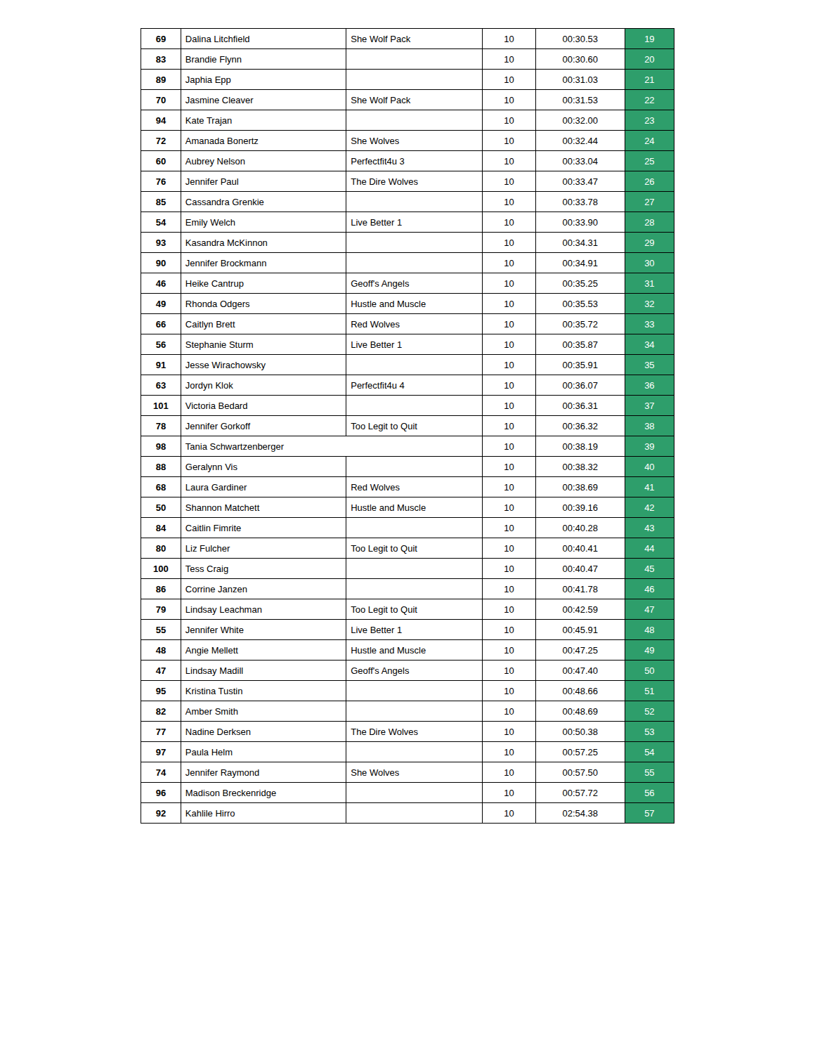| 69 | Dalina Litchfield | She Wolf Pack | 10 | 00:30.53 | 19 |
| 83 | Brandie Flynn | | 10 | 00:30.60 | 20 |
| 89 | Japhia Epp | | 10 | 00:31.03 | 21 |
| 70 | Jasmine Cleaver | She Wolf Pack | 10 | 00:31.53 | 22 |
| 94 | Kate Trajan | | 10 | 00:32.00 | 23 |
| 72 | Amanada Bonertz | She Wolves | 10 | 00:32.44 | 24 |
| 60 | Aubrey Nelson | Perfectfit4u 3 | 10 | 00:33.04 | 25 |
| 76 | Jennifer Paul | The Dire Wolves | 10 | 00:33.47 | 26 |
| 85 | Cassandra Grenkie | | 10 | 00:33.78 | 27 |
| 54 | Emily Welch | Live Better 1 | 10 | 00:33.90 | 28 |
| 93 | Kasandra McKinnon | | 10 | 00:34.31 | 29 |
| 90 | Jennifer Brockmann | | 10 | 00:34.91 | 30 |
| 46 | Heike Cantrup | Geoff's Angels | 10 | 00:35.25 | 31 |
| 49 | Rhonda Odgers | Hustle and Muscle | 10 | 00:35.53 | 32 |
| 66 | Caitlyn Brett | Red Wolves | 10 | 00:35.72 | 33 |
| 56 | Stephanie Sturm | Live Better 1 | 10 | 00:35.87 | 34 |
| 91 | Jesse Wirachowsky | | 10 | 00:35.91 | 35 |
| 63 | Jordyn Klok | Perfectfit4u 4 | 10 | 00:36.07 | 36 |
| 101 | Victoria Bedard | | 10 | 00:36.31 | 37 |
| 78 | Jennifer Gorkoff | Too Legit to Quit | 10 | 00:36.32 | 38 |
| 98 | Tania Schwartzenberger | 10 | 00:38.19 | 39 |
| 88 | Geralynn Vis | | 10 | 00:38.32 | 40 |
| 68 | Laura Gardiner | Red Wolves | 10 | 00:38.69 | 41 |
| 50 | Shannon Matchett | Hustle and Muscle | 10 | 00:39.16 | 42 |
| 84 | Caitlin Fimrite | | 10 | 00:40.28 | 43 |
| 80 | Liz Fulcher | Too Legit to Quit | 10 | 00:40.41 | 44 |
| 100 | Tess Craig | | 10 | 00:40.47 | 45 |
| 86 | Corrine Janzen | | 10 | 00:41.78 | 46 |
| 79 | Lindsay Leachman | Too Legit to Quit | 10 | 00:42.59 | 47 |
| 55 | Jennifer White | Live Better 1 | 10 | 00:45.91 | 48 |
| 48 | Angie Mellett | Hustle and Muscle | 10 | 00:47.25 | 49 |
| 47 | Lindsay Madill | Geoff's Angels | 10 | 00:47.40 | 50 |
| 95 | Kristina Tustin | | 10 | 00:48.66 | 51 |
| 82 | Amber Smith | | 10 | 00:48.69 | 52 |
| 77 | Nadine Derksen | The Dire Wolves | 10 | 00:50.38 | 53 |
| 97 | Paula Helm | | 10 | 00:57.25 | 54 |
| 74 | Jennifer Raymond | She Wolves | 10 | 00:57.50 | 55 |
| 96 | Madison Breckenridge | | 10 | 00:57.72 | 56 |
| 92 | Kahlile Hirro | | 10 | 02:54.38 | 57 |